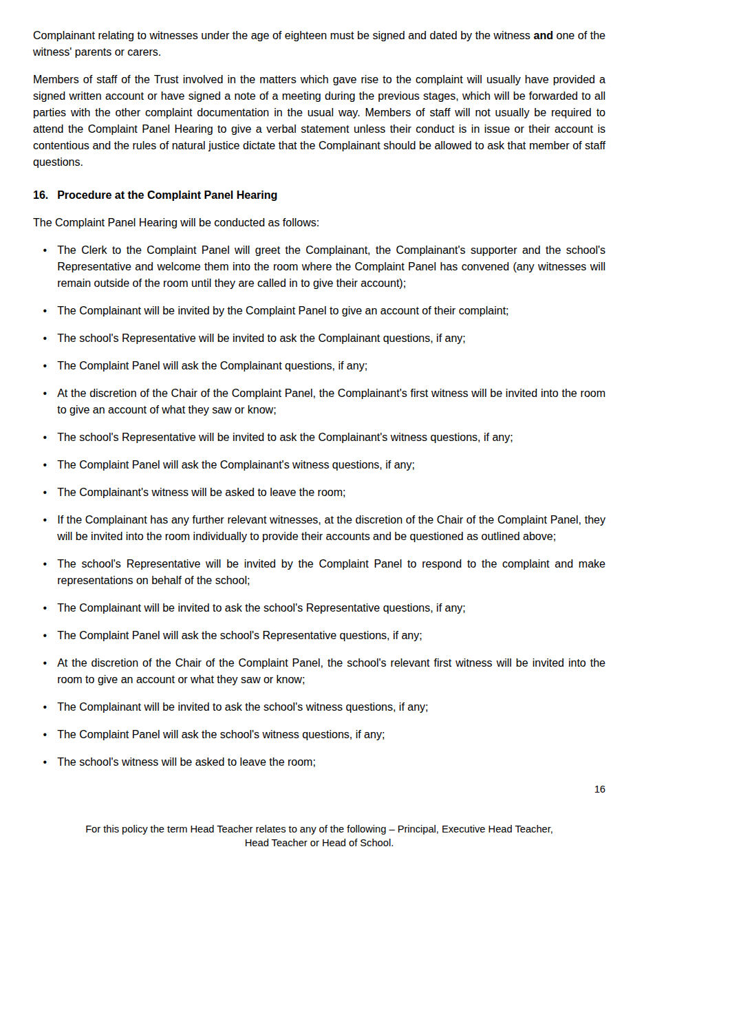Complainant relating to witnesses under the age of eighteen must be signed and dated by the witness and one of the witness' parents or carers.
Members of staff of the Trust involved in the matters which gave rise to the complaint will usually have provided a signed written account or have signed a note of a meeting during the previous stages, which will be forwarded to all parties with the other complaint documentation in the usual way. Members of staff will not usually be required to attend the Complaint Panel Hearing to give a verbal statement unless their conduct is in issue or their account is contentious and the rules of natural justice dictate that the Complainant should be allowed to ask that member of staff questions.
16. Procedure at the Complaint Panel Hearing
The Complaint Panel Hearing will be conducted as follows:
The Clerk to the Complaint Panel will greet the Complainant, the Complainant's supporter and the school's Representative and welcome them into the room where the Complaint Panel has convened (any witnesses will remain outside of the room until they are called in to give their account);
The Complainant will be invited by the Complaint Panel to give an account of their complaint;
The school's Representative will be invited to ask the Complainant questions, if any;
The Complaint Panel will ask the Complainant questions, if any;
At the discretion of the Chair of the Complaint Panel, the Complainant's first witness will be invited into the room to give an account of what they saw or know;
The school's Representative will be invited to ask the Complainant's witness questions, if any;
The Complaint Panel will ask the Complainant's witness questions, if any;
The Complainant's witness will be asked to leave the room;
If the Complainant has any further relevant witnesses, at the discretion of the Chair of the Complaint Panel, they will be invited into the room individually to provide their accounts and be questioned as outlined above;
The school's Representative will be invited by the Complaint Panel to respond to the complaint and make representations on behalf of the school;
The Complainant will be invited to ask the school's Representative questions, if any;
The Complaint Panel will ask the school's Representative questions, if any;
At the discretion of the Chair of the Complaint Panel, the school's relevant first witness will be invited into the room to give an account or what they saw or know;
The Complainant will be invited to ask the school's witness questions, if any;
The Complaint Panel will ask the school's witness questions, if any;
The school's witness will be asked to leave the room;
16
For this policy the term Head Teacher relates to any of the following – Principal, Executive Head Teacher,
Head Teacher or Head of School.